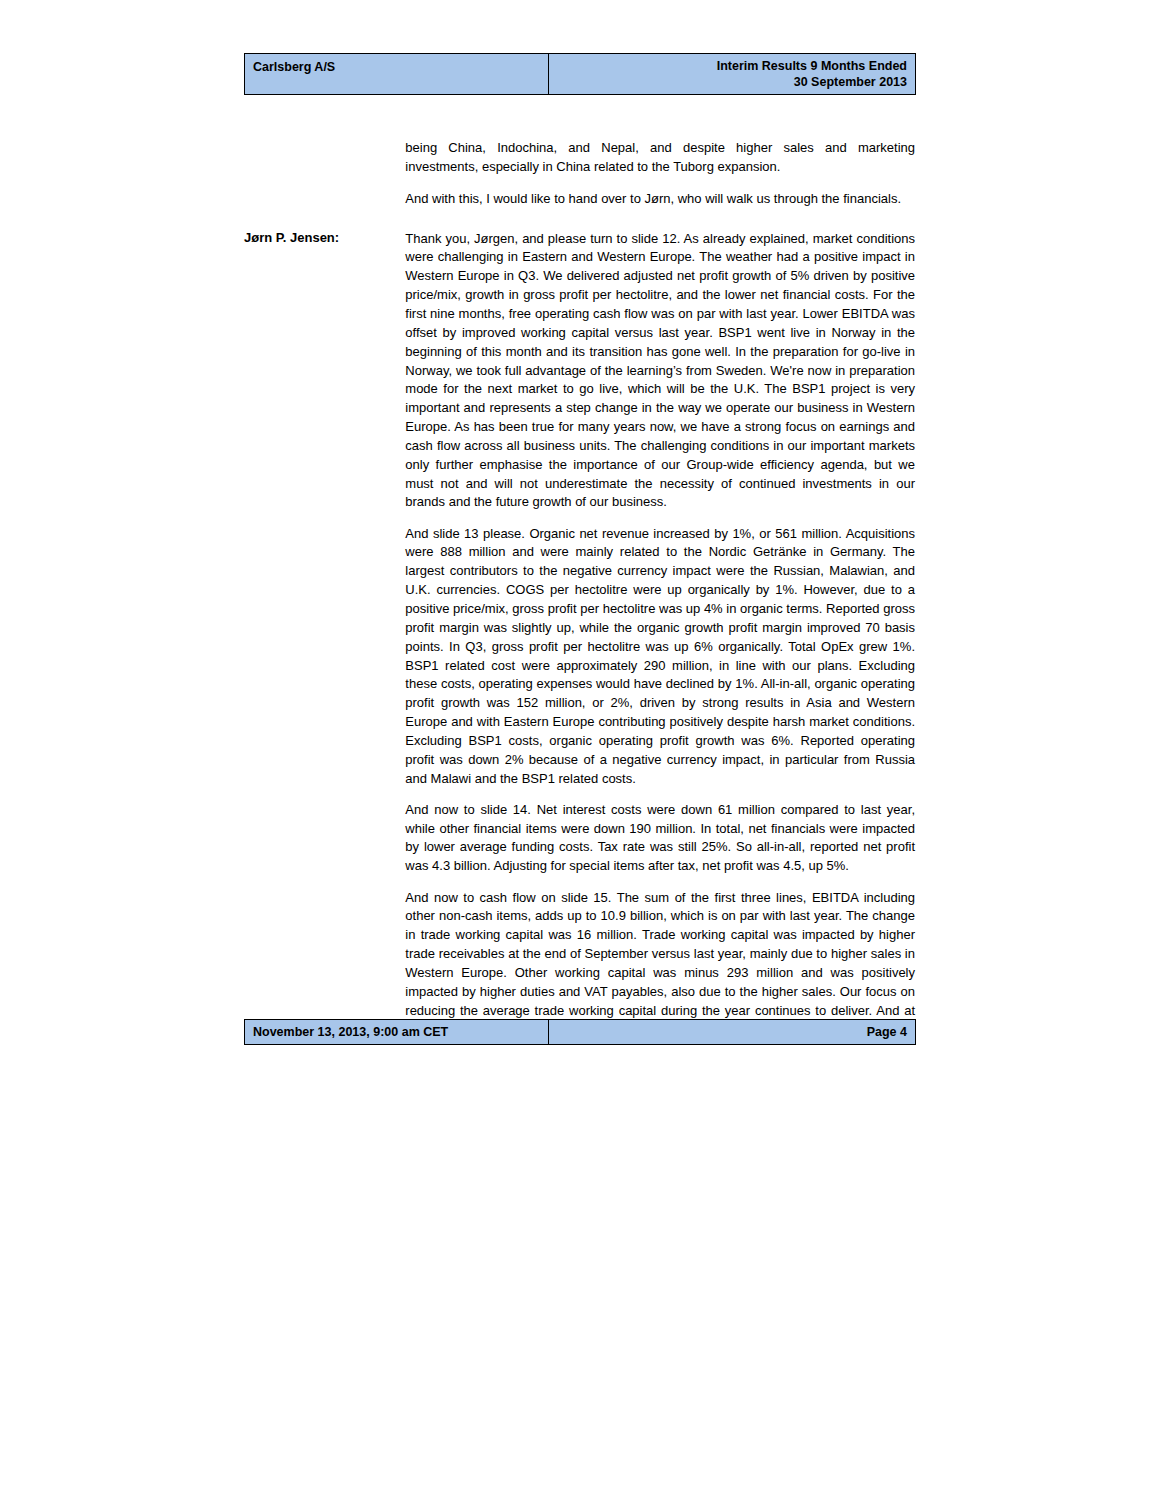| Carlsberg A/S | Interim Results 9 Months Ended 30 September 2013 |
| | being China, Indochina, and Nepal, and despite higher sales and marketing investments, especially in China related to the Tuborg expansion. And with this, I would like to hand over to Jørn, who will walk us through the financials. |
| Jørn P. Jensen: | Thank you, Jørgen, and please turn to slide 12. As already explained, market conditions were challenging in Eastern and Western Europe. The weather had a positive impact in Western Europe in Q3. We delivered adjusted net profit growth of 5% driven by positive price/mix, growth in gross profit per hectolitre, and the lower net financial costs. For the first nine months, free operating cash flow was on par with last year. Lower EBITDA was offset by improved working capital versus last year. BSP1 went live in Norway in the beginning of this month and its transition has gone well. In the preparation for go-live in Norway, we took full advantage of the learning’s from Sweden. We're now in preparation mode for the next market to go live, which will be the U.K. The BSP1 project is very important and represents a step change in the way we operate our business in Western Europe. As has been true for many years now, we have a strong focus on earnings and cash flow across all business units. The challenging conditions in our important markets only further emphasise the importance of our Group-wide efficiency agenda, but we must not and will not underestimate the necessity of continued investments in our brands and the future growth of our business. And slide 13 please. Organic net revenue increased by 1%, or 561 million. Acquisitions were 888 million and were mainly related to the Nordic Getränke in Germany. The largest contributors to the negative currency impact were the Russian, Malawian, and U.K. currencies. COGS per hectolitre were up organically by 1%. However, due to a positive price/mix, gross profit per hectolitre was up 4% in organic terms. Reported gross profit margin was slightly up, while the organic growth profit margin improved 70 basis points. In Q3, gross profit per hectolitre was up 6% organically. Total OpEx grew 1%. BSP1 related cost were approximately 290 million, in line with our plans. Excluding these costs, operating expenses would have declined by 1%. All-in-all, organic operating profit growth was 152 million, or 2%, driven by strong results in Asia and Western Europe and with Eastern Europe contributing positively despite harsh market conditions. Excluding BSP1 costs, organic operating profit growth was 6%. Reported operating profit was down 2% because of a negative currency impact, in particular from Russia and Malawi and the BSP1 related costs. And now to slide 14. Net interest costs were down 61 million compared to last year, while other financial items were down 190 million. In total, net financials were impacted by lower average funding costs. Tax rate was still 25%. So all-in-all, reported net profit was 4.3 billion. Adjusting for special items after tax, net profit was 4.5, up 5%. And now to cash flow on slide 15. The sum of the first three lines, EBITDA including other non-cash items, adds up to 10.9 billion, which is on par with last year. The change in trade working capital was 16 million. Trade working capital was impacted by higher trade receivables at the end of September versus last year, mainly due to higher sales in Western Europe. Other working capital was minus 293 million and was positively impacted by higher duties and VAT payables, also due to the higher sales. Our focus on reducing the average trade working capital during the year continues to deliver. And at the end of Q3, the 12- |
| November 13, 2013, 9:00 am CET | Page 4 |